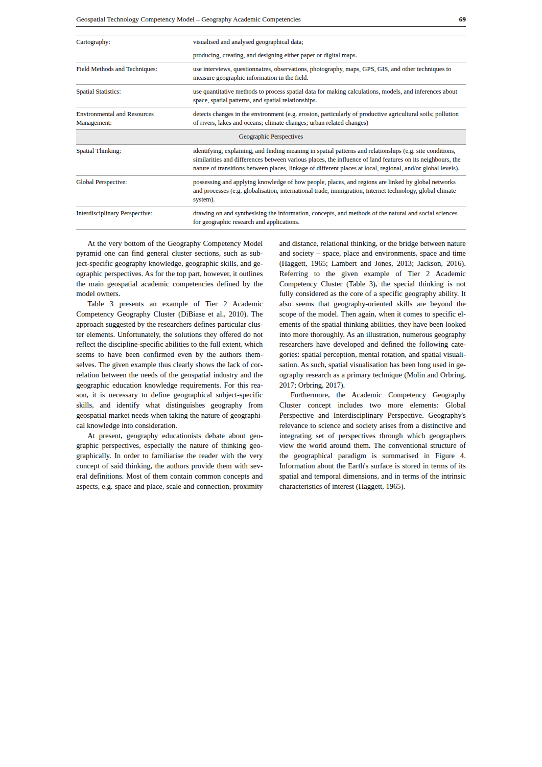Geospatial Technology Competency Model – Geography Academic Competencies 69
| Cartography: | visualised and analysed geographical data; |
| | producing, creating, and designing either paper or digital maps. |
| Field Methods and Techniques: | use interviews, questionnaires, observations, photography, maps, GPS, GIS, and other techniques to measure geographic information in the field. |
| Spatial Statistics: | use quantitative methods to process spatial data for making calculations, models, and inferences about space, spatial patterns, and spatial relationships. |
| Environmental and Resources Management: | detects changes in the environment (e.g. erosion, particularly of productive agricultural soils; pollution of rivers, lakes and oceans; climate changes; urban related changes) |
| Geographic Perspectives |
| Spatial Thinking: | identifying, explaining, and finding meaning in spatial patterns and relationships (e.g. site conditions, similarities and differences between various places, the influence of land features on its neighbours, the nature of transitions between places, linkage of different places at local, regional, and/or global levels). |
| Global Perspective: | possessing and applying knowledge of how people, places, and regions are linked by global networks and processes (e.g. globalisation, international trade, immigration, Internet technology, global climate system). |
| Interdisciplinary Perspective: | drawing on and synthesising the information, concepts, and methods of the natural and social sciences for geographic research and applications. |
At the very bottom of the Geography Competency Model pyramid one can find general cluster sections, such as subject-specific geography knowledge, geographic skills, and geographic perspectives. As for the top part, however, it outlines the main geospatial academic competencies defined by the model owners.
Table 3 presents an example of Tier 2 Academic Competency Geography Cluster (DiBiase et al., 2010). The approach suggested by the researchers defines particular cluster elements. Unfortunately, the solutions they offered do not reflect the discipline-specific abilities to the full extent, which seems to have been confirmed even by the authors themselves. The given example thus clearly shows the lack of correlation between the needs of the geospatial industry and the geographic education knowledge requirements. For this reason, it is necessary to define geographical subject-specific skills, and identify what distinguishes geography from geospatial market needs when taking the nature of geographical knowledge into consideration.
At present, geography educationists debate about geographic perspectives, especially the nature of thinking geographically. In order to familiarise the reader with the very concept of said thinking, the authors provide them with several definitions. Most of them contain common concepts and aspects, e.g. space and place, scale and connection, proximity and distance, relational thinking, or the bridge between nature and society – space, place and environments, space and time (Haggett, 1965; Lambert and Jones, 2013; Jackson, 2016). Referring to the given example of Tier 2 Academic Competency Cluster (Table 3), the special thinking is not fully considered as the core of a specific geography ability. It also seems that geography-oriented skills are beyond the scope of the model. Then again, when it comes to specific elements of the spatial thinking abilities, they have been looked into more thoroughly. As an illustration, numerous geography researchers have developed and defined the following categories: spatial perception, mental rotation, and spatial visualisation. As such, spatial visualisation has been long used in geography research as a primary technique (Molin and Orbring, 2017; Orbring, 2017).
Furthermore, the Academic Competency Geography Cluster concept includes two more elements: Global Perspective and Interdisciplinary Perspective. Geography's relevance to science and society arises from a distinctive and integrating set of perspectives through which geographers view the world around them. The conventional structure of the geographical paradigm is summarised in Figure 4. Information about the Earth's surface is stored in terms of its spatial and temporal dimensions, and in terms of the intrinsic characteristics of interest (Haggett, 1965).